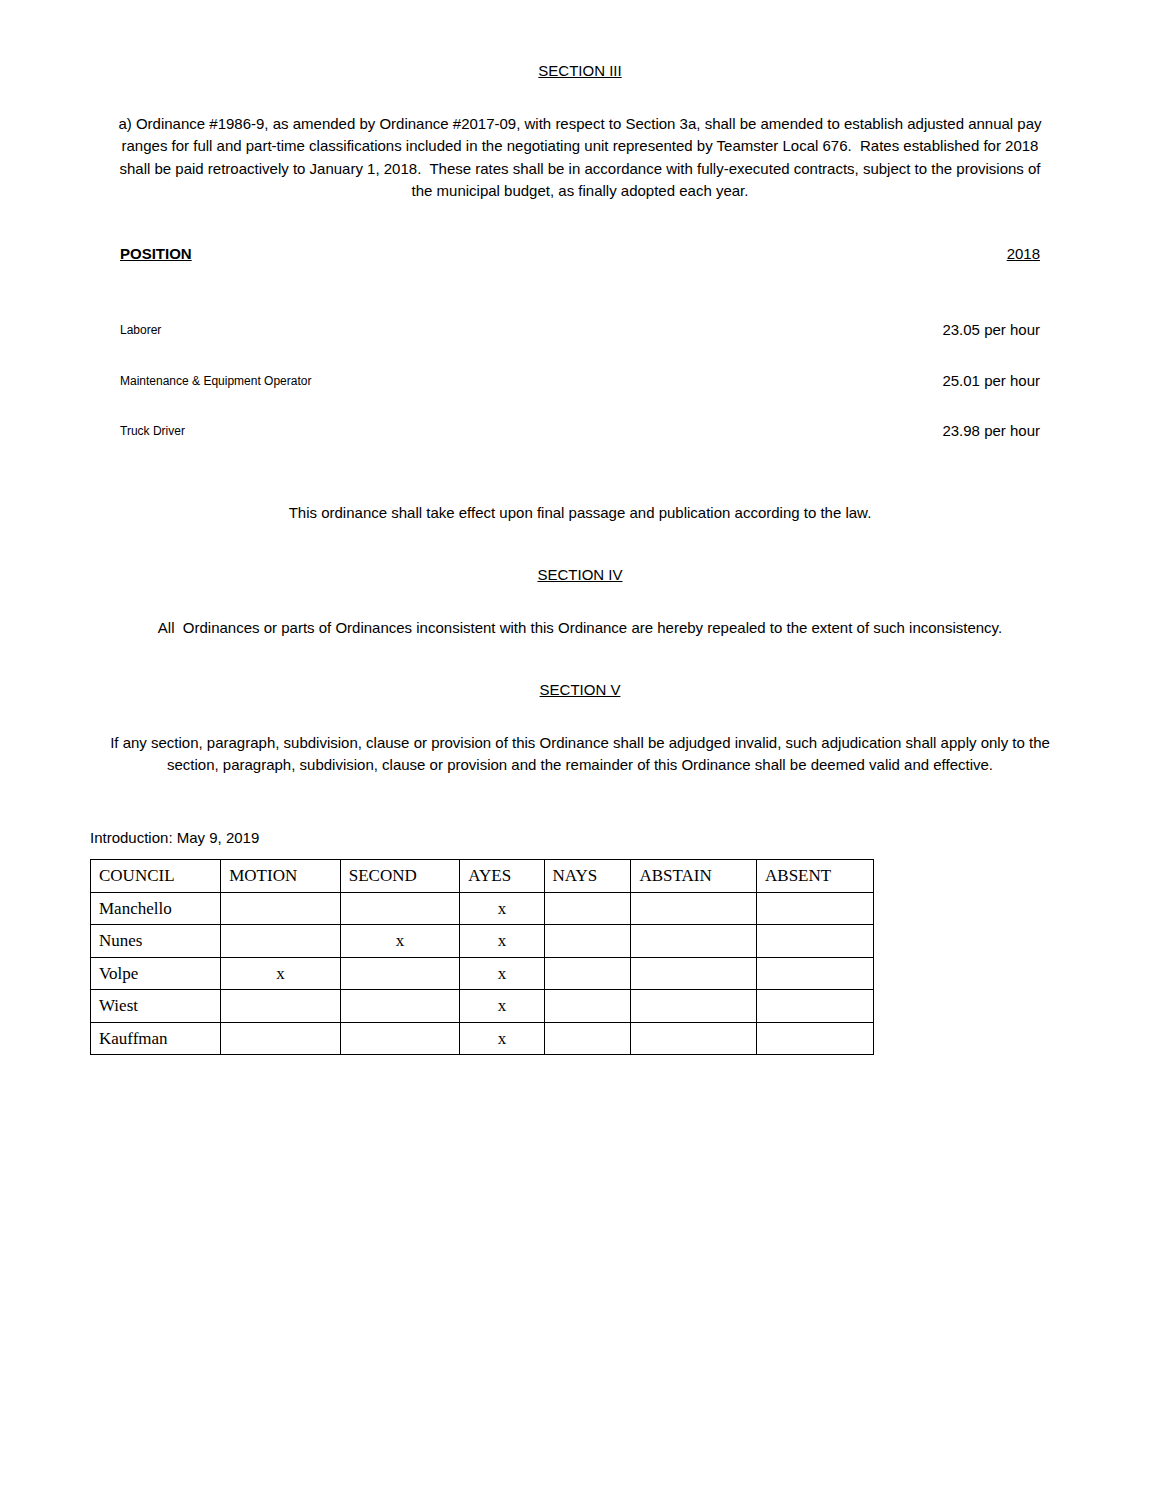SECTION III
a) Ordinance #1986-9, as amended by Ordinance #2017-09, with respect to Section 3a, shall be amended to establish adjusted annual pay ranges for full and part-time classifications included in the negotiating unit represented by Teamster Local 676. Rates established for 2018 shall be paid retroactively to January 1, 2018. These rates shall be in accordance with fully-executed contracts, subject to the provisions of the municipal budget, as finally adopted each year.
POSITION 2018
| Laborer | 23.05 per hour |
| Maintenance & Equipment Operator | 25.01 per hour |
| Truck Driver | 23.98 per hour |
This ordinance shall take effect upon final passage and publication according to the law.
SECTION IV
All Ordinances or parts of Ordinances inconsistent with this Ordinance are hereby repealed to the extent of such inconsistency.
SECTION V
If any section, paragraph, subdivision, clause or provision of this Ordinance shall be adjudged invalid, such adjudication shall apply only to the section, paragraph, subdivision, clause or provision and the remainder of this Ordinance shall be deemed valid and effective.
Introduction: May 9, 2019
| COUNCIL | MOTION | SECOND | AYES | NAYS | ABSTAIN | ABSENT |
| --- | --- | --- | --- | --- | --- | --- |
| Manchello | | | x | | | |
| Nunes | | x | x | | | |
| Volpe | x | | x | | | |
| Wiest | | | x | | | |
| Kauffman | | | x | | | |